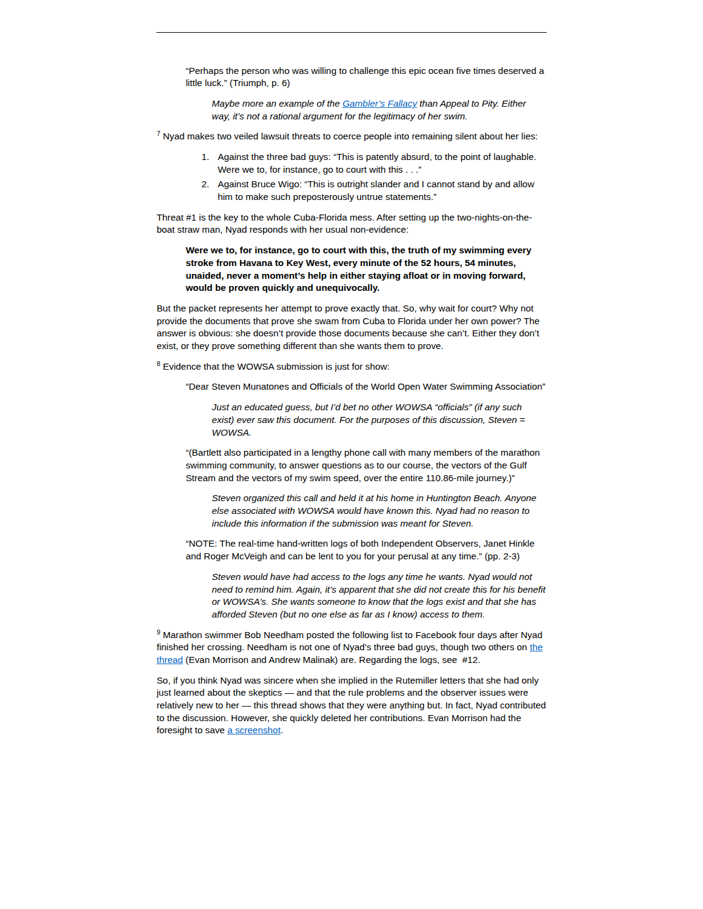“Perhaps the person who was willing to challenge this epic ocean five times deserved a little luck.” (Triumph, p. 6)
Maybe more an example of the Gambler’s Fallacy than Appeal to Pity. Either way, it’s not a rational argument for the legitimacy of her swim.
7 Nyad makes two veiled lawsuit threats to coerce people into remaining silent about her lies:
Against the three bad guys: “This is patently absurd, to the point of laughable. Were we to, for instance, go to court with this . . .”
Against Bruce Wigo: “This is outright slander and I cannot stand by and allow him to make such preposterously untrue statements.”
Threat #1 is the key to the whole Cuba-Florida mess. After setting up the two-nights-on-the-boat straw man, Nyad responds with her usual non-evidence:
Were we to, for instance, go to court with this, the truth of my swimming every stroke from Havana to Key West, every minute of the 52 hours, 54 minutes, unaided, never a moment’s help in either staying afloat or in moving forward, would be proven quickly and unequivocally.
But the packet represents her attempt to prove exactly that. So, why wait for court? Why not provide the documents that prove she swam from Cuba to Florida under her own power? The answer is obvious: she doesn’t provide those documents because she can’t. Either they don’t exist, or they prove something different than she wants them to prove.
8 Evidence that the WOWSA submission is just for show:
“Dear Steven Munatones and Officials of the World Open Water Swimming Association”
Just an educated guess, but I’d bet no other WOWSA “officials” (if any such exist) ever saw this document. For the purposes of this discussion, Steven = WOWSA.
“(Bartlett also participated in a lengthy phone call with many members of the marathon swimming community, to answer questions as to our course, the vectors of the Gulf Stream and the vectors of my swim speed, over the entire 110.86-mile journey.)”
Steven organized this call and held it at his home in Huntington Beach. Anyone else associated with WOWSA would have known this. Nyad had no reason to include this information if the submission was meant for Steven.
“NOTE: The real-time hand-written logs of both Independent Observers, Janet Hinkle and Roger McVeigh and can be lent to you for your perusal at any time.” (pp. 2-3)
Steven would have had access to the logs any time he wants. Nyad would not need to remind him. Again, it’s apparent that she did not create this for his benefit or WOWSA’s. She wants someone to know that the logs exist and that she has afforded Steven (but no one else as far as I know) access to them.
9 Marathon swimmer Bob Needham posted the following list to Facebook four days after Nyad finished her crossing. Needham is not one of Nyad’s three bad guys, though two others on the thread (Evan Morrison and Andrew Malinak) are. Regarding the logs, see #12.
So, if you think Nyad was sincere when she implied in the Rutemiller letters that she had only just learned about the skeptics — and that the rule problems and the observer issues were relatively new to her — this thread shows that they were anything but. In fact, Nyad contributed to the discussion. However, she quickly deleted her contributions. Evan Morrison had the foresight to save a screenshot.